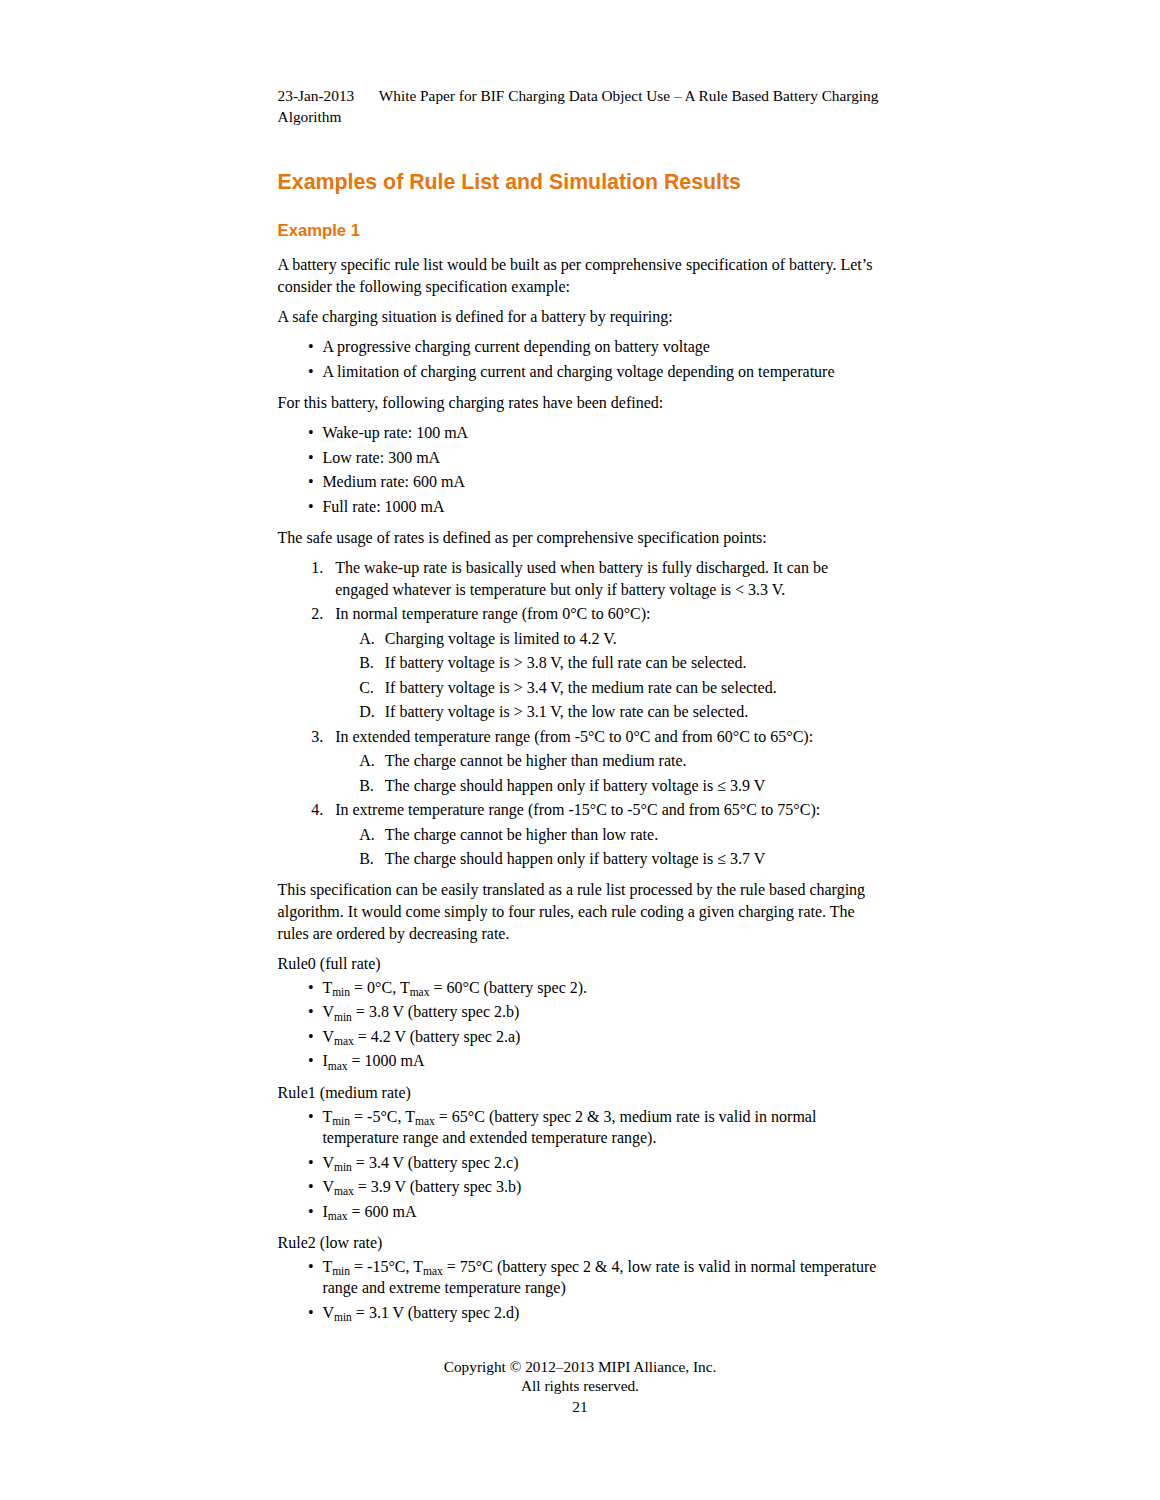23-Jan-2013 White Paper for BIF Charging Data Object Use – A Rule Based Battery Charging Algorithm
Examples of Rule List and Simulation Results
Example 1
A battery specific rule list would be built as per comprehensive specification of battery. Let’s consider the following specification example:
A safe charging situation is defined for a battery by requiring:
A progressive charging current depending on battery voltage
A limitation of charging current and charging voltage depending on temperature
For this battery, following charging rates have been defined:
Wake-up rate: 100 mA
Low rate: 300 mA
Medium rate: 600 mA
Full rate: 1000 mA
The safe usage of rates is defined as per comprehensive specification points:
The wake-up rate is basically used when battery is fully discharged. It can be engaged whatever is temperature but only if battery voltage is < 3.3 V.
In normal temperature range (from 0°C to 60°C):
Charging voltage is limited to 4.2 V.
If battery voltage is > 3.8 V, the full rate can be selected.
If battery voltage is > 3.4 V, the medium rate can be selected.
If battery voltage is > 3.1 V, the low rate can be selected.
In extended temperature range (from -5°C to 0°C and from 60°C to 65°C):
The charge cannot be higher than medium rate.
The charge should happen only if battery voltage is ≤ 3.9 V
In extreme temperature range (from -15°C to -5°C and from 65°C to 75°C):
The charge cannot be higher than low rate.
The charge should happen only if battery voltage is ≤ 3.7 V
This specification can be easily translated as a rule list processed by the rule based charging algorithm. It would come simply to four rules, each rule coding a given charging rate. The rules are ordered by decreasing rate.
Rule0 (full rate)
Tmin = 0°C, Tmax = 60°C (battery spec 2).
Vmin = 3.8 V (battery spec 2.b)
Vmax = 4.2 V (battery spec 2.a)
Imax = 1000 mA
Rule1 (medium rate)
Tmin = -5°C, Tmax = 65°C (battery spec 2 & 3, medium rate is valid in normal temperature range and extended temperature range).
Vmin = 3.4 V (battery spec 2.c)
Vmax = 3.9 V (battery spec 3.b)
Imax = 600 mA
Rule2 (low rate)
Tmin = -15°C, Tmax = 75°C (battery spec 2 & 4, low rate is valid in normal temperature range and extreme temperature range)
Vmin = 3.1 V (battery spec 2.d)
Copyright © 2012–2013 MIPI Alliance, Inc.
All rights reserved.
21